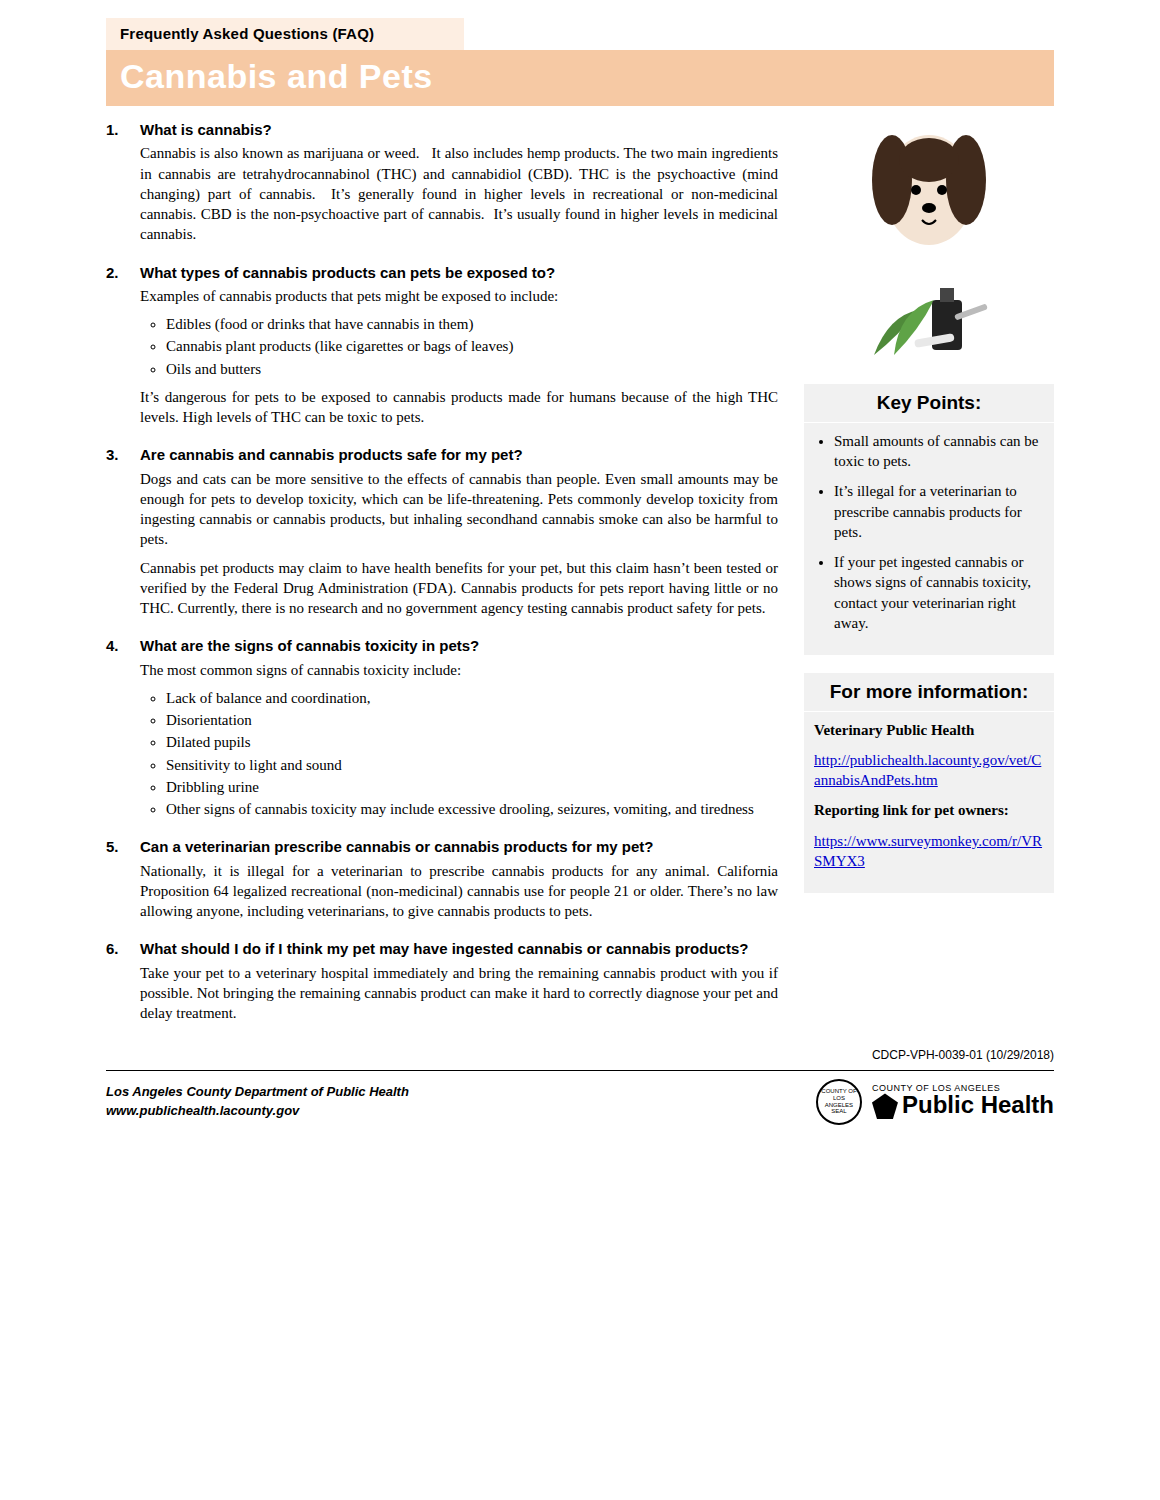Frequently Asked Questions (FAQ)
Cannabis and Pets
What is cannabis?
Cannabis is also known as marijuana or weed. It also includes hemp products. The two main ingredients in cannabis are tetrahydrocannabinol (THC) and cannabidiol (CBD). THC is the psychoactive (mind changing) part of cannabis. It’s generally found in higher levels in recreational or non-medicinal cannabis. CBD is the non-psychoactive part of cannabis. It’s usually found in higher levels in medicinal cannabis.
What types of cannabis products can pets be exposed to?
Examples of cannabis products that pets might be exposed to include:
Edibles (food or drinks that have cannabis in them)
Cannabis plant products (like cigarettes or bags of leaves)
Oils and butters
It’s dangerous for pets to be exposed to cannabis products made for humans because of the high THC levels. High levels of THC can be toxic to pets.
Are cannabis and cannabis products safe for my pet?
Dogs and cats can be more sensitive to the effects of cannabis than people. Even small amounts may be enough for pets to develop toxicity, which can be life-threatening. Pets commonly develop toxicity from ingesting cannabis or cannabis products, but inhaling secondhand cannabis smoke can also be harmful to pets.
Cannabis pet products may claim to have health benefits for your pet, but this claim hasn’t been tested or verified by the Federal Drug Administration (FDA). Cannabis products for pets report having little or no THC. Currently, there is no research and no government agency testing cannabis product safety for pets.
What are the signs of cannabis toxicity in pets?
The most common signs of cannabis toxicity include:
Lack of balance and coordination,
Disorientation
Dilated pupils
Sensitivity to light and sound
Dribbling urine
Other signs of cannabis toxicity may include excessive drooling, seizures, vomiting, and tiredness
Can a veterinarian prescribe cannabis or cannabis products for my pet?
Nationally, it is illegal for a veterinarian to prescribe cannabis products for any animal. California Proposition 64 legalized recreational (non-medicinal) cannabis use for people 21 or older. There’s no law allowing anyone, including veterinarians, to give cannabis products to pets.
What should I do if I think my pet may have ingested cannabis or cannabis products?
Take your pet to a veterinary hospital immediately and bring the remaining cannabis product with you if possible. Not bringing the remaining cannabis product can make it hard to correctly diagnose your pet and delay treatment.
Key Points:
Small amounts of cannabis can be toxic to pets.
It’s illegal for a veterinarian to prescribe cannabis products for pets.
If your pet ingested cannabis or shows signs of cannabis toxicity, contact your veterinarian right away.
For more information:
Veterinary Public Health
http://publichealth.lacounty.gov/vet/CannabisAndPets.htm
Reporting link for pet owners:
https://www.surveymonkey.com/r/VRSMYX3
CDCP-VPH-0039-01 (10/29/2018)
Los Angeles County Department of Public Health
www.publichealth.lacounty.gov
COUNTY OF LOS ANGELES
SEAL
COUNTY OF LOS ANGELES Public Health